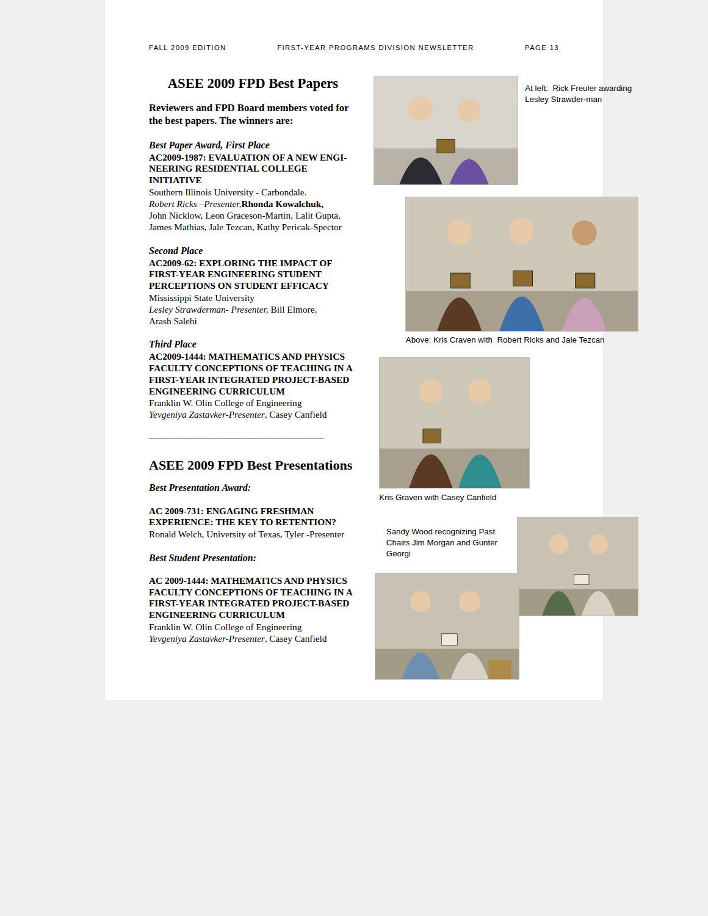FALL 2009 EDITION FIRST-YEAR PROGRAMS DIVISION NEWSLETTER PAGE 13
ASEE 2009 FPD Best Papers
Reviewers and FPD Board members voted for the best papers. The winners are:
Best Paper Award, First Place
AC2009-1987: EVALUATION OF A NEW ENGI-NEERING RESIDENTIAL COLLEGE INITIATIVE
Southern Illinois University - Carbondale.
Robert Ricks –Presenter, Rhonda Kowalchuk,
John Nicklow, Leon Graceson-Martin, Lalit Gupta,
James Mathias, Jale Tezcan, Kathy Pericak-Spector
Second Place
AC2009-62: EXPLORING THE IMPACT OF FIRST-YEAR ENGINEERING STUDENT PERCEPTIONS ON STUDENT EFFICACY
Mississippi State University
Lesley Strawderman- Presenter, Bill Elmore,
Arash Salehi
Third Place
AC2009-1444: MATHEMATICS AND PHYSICS FACULTY CONCEPTIONS OF TEACHING IN A FIRST-YEAR INTEGRATED PROJECT-BASED ENGINEERING CURRICULUM
Franklin W. Olin College of Engineering
Yevgeniya Zastavker-Presenter, Casey Canfield
____________________________________
ASEE 2009 FPD Best Presentations
Best Presentation Award:
AC 2009-731: ENGAGING FRESHMAN EXPERIENCE: THE KEY TO RETENTION?
Ronald Welch, University of Texas, Tyler -Presenter
Best Student Presentation:
AC 2009-1444: MATHEMATICS AND PHYSICS FACULTY CONCEPTIONS OF TEACHING IN A FIRST-YEAR INTEGRATED PROJECT-BASED ENGINEERING CURRICULUM
Franklin W. Olin College of Engineering
Yevgeniya Zastavker-Presenter, Casey Canfield
At left: Rick Freuler awarding Lesley Strawder-man
Above: Kris Craven with Robert Ricks and Jale Tezcan
Kris Graven with Casey Canfield
Sandy Wood recognizing Past Chairs Jim Morgan and Gunter Georgi